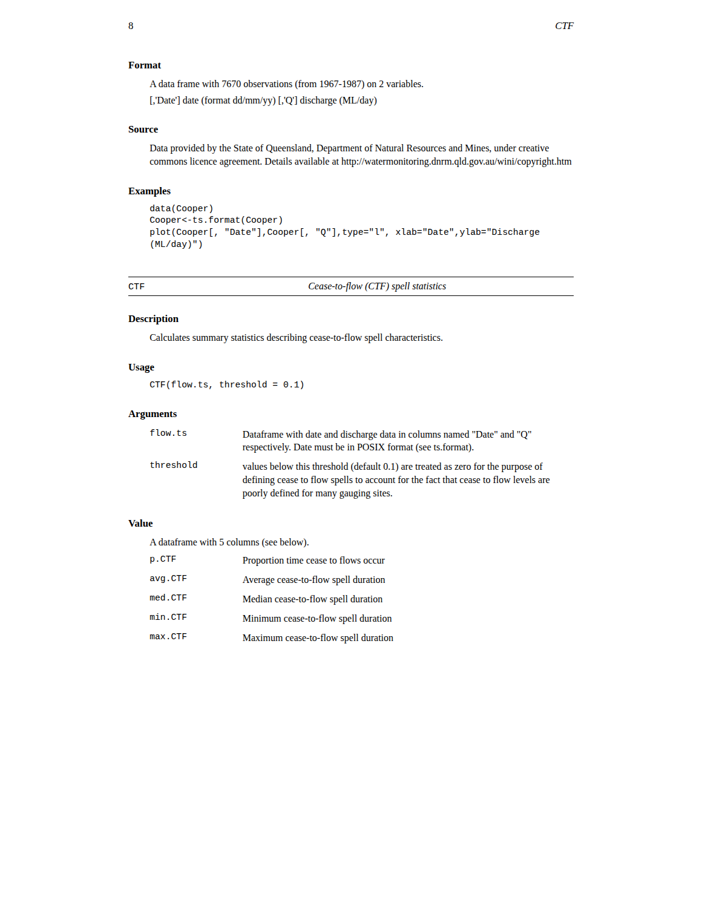8 CTF
Format
A data frame with 7670 observations (from 1967-1987) on 2 variables.
[,'Date'] date (format dd/mm/yy) [,'Q'] discharge (ML/day)
Source
Data provided by the State of Queensland, Department of Natural Resources and Mines, under creative commons licence agreement. Details available at http://watermonitoring.dnrm.qld.gov.au/wini/copyright.htm
Examples
data(Cooper)
Cooper<-ts.format(Cooper)
plot(Cooper[, "Date"],Cooper[, "Q"],type="l", xlab="Date",ylab="Discharge (ML/day)")
CTF Cease-to-flow (CTF) spell statistics
Description
Calculates summary statistics describing cease-to-flow spell characteristics.
Usage
CTF(flow.ts, threshold = 0.1)
Arguments
flow.ts
Dataframe with date and discharge data in columns named "Date" and "Q" respectively. Date must be in POSIX format (see ts.format).
threshold
values below this threshold (default 0.1) are treated as zero for the purpose of defining cease to flow spells to account for the fact that cease to flow levels are poorly defined for many gauging sites.
Value
A dataframe with 5 columns (see below).
p.CTF
Proportion time cease to flows occur
avg.CTF
Average cease-to-flow spell duration
med.CTF
Median cease-to-flow spell duration
min.CTF
Minimum cease-to-flow spell duration
max.CTF
Maximum cease-to-flow spell duration